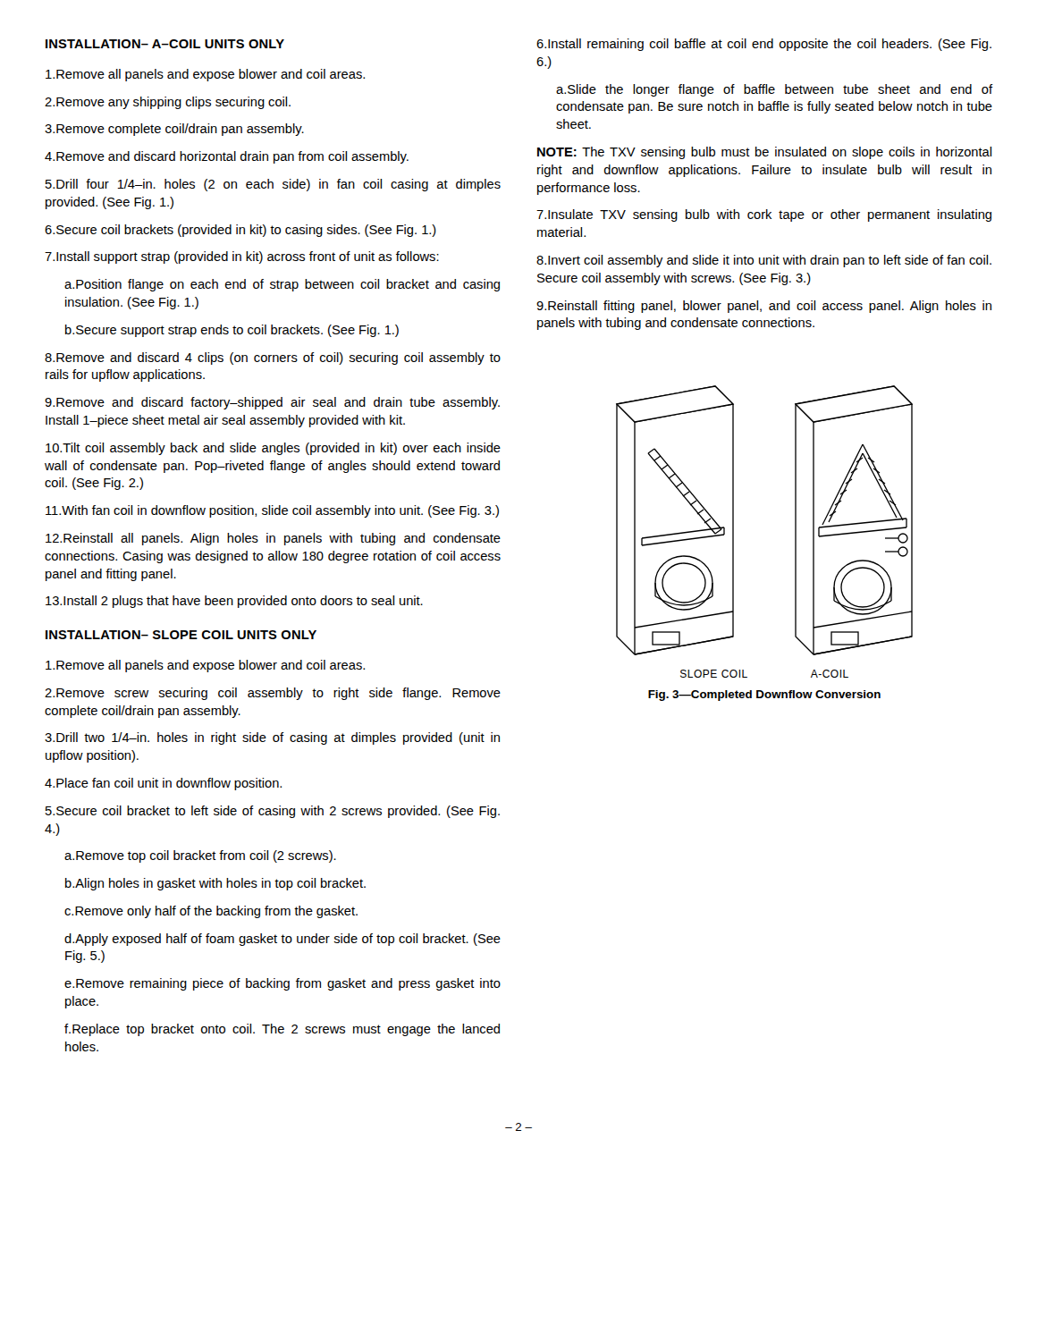INSTALLATION– A–COIL UNITS ONLY
1.Remove all panels and expose blower and coil areas.
2.Remove any shipping clips securing coil.
3.Remove complete coil/drain pan assembly.
4.Remove and discard horizontal drain pan from coil assembly.
5.Drill four 1/4–in. holes (2 on each side) in fan coil casing at dimples provided. (See Fig. 1.)
6.Secure coil brackets (provided in kit) to casing sides. (See Fig. 1.)
7.Install support strap (provided in kit) across front of unit as follows:
a.Position flange on each end of strap between coil bracket and casing insulation. (See Fig. 1.)
b.Secure support strap ends to coil brackets. (See Fig. 1.)
8.Remove and discard 4 clips (on corners of coil) securing coil assembly to rails for upflow applications.
9.Remove and discard factory–shipped air seal and drain tube assembly. Install 1–piece sheet metal air seal assembly provided with kit.
10.Tilt coil assembly back and slide angles (provided in kit) over each inside wall of condensate pan. Pop–riveted flange of angles should extend toward coil. (See Fig. 2.)
11.With fan coil in downflow position, slide coil assembly into unit. (See Fig. 3.)
12.Reinstall all panels. Align holes in panels with tubing and condensate connections. Casing was designed to allow 180 degree rotation of coil access panel and fitting panel.
13.Install 2 plugs that have been provided onto doors to seal unit.
INSTALLATION– SLOPE COIL UNITS ONLY
1.Remove all panels and expose blower and coil areas.
2.Remove screw securing coil assembly to right side flange. Remove complete coil/drain pan assembly.
3.Drill two 1/4–in. holes in right side of casing at dimples provided (unit in upflow position).
4.Place fan coil unit in downflow position.
5.Secure coil bracket to left side of casing with 2 screws provided. (See Fig. 4.)
a.Remove top coil bracket from coil (2 screws).
b.Align holes in gasket with holes in top coil bracket.
c.Remove only half of the backing from the gasket.
d.Apply exposed half of foam gasket to under side of top coil bracket. (See Fig. 5.)
e.Remove remaining piece of backing from gasket and press gasket into place.
f.Replace top bracket onto coil. The 2 screws must engage the lanced holes.
6.Install remaining coil baffle at coil end opposite the coil headers. (See Fig. 6.)
a.Slide the longer flange of baffle between tube sheet and end of condensate pan. Be sure notch in baffle is fully seated below notch in tube sheet.
NOTE: The TXV sensing bulb must be insulated on slope coils in horizontal right and downflow applications. Failure to insulate bulb will result in performance loss.
7.Insulate TXV sensing bulb with cork tape or other permanent insulating material.
8.Invert coil assembly and slide it into unit with drain pan to left side of fan coil. Secure coil assembly with screws. (See Fig. 3.)
9.Reinstall fitting panel, blower panel, and coil access panel. Align holes in panels with tubing and condensate connections.
SLOPE COIL A-COIL
Fig. 3—Completed Downflow Conversion
– 2 –